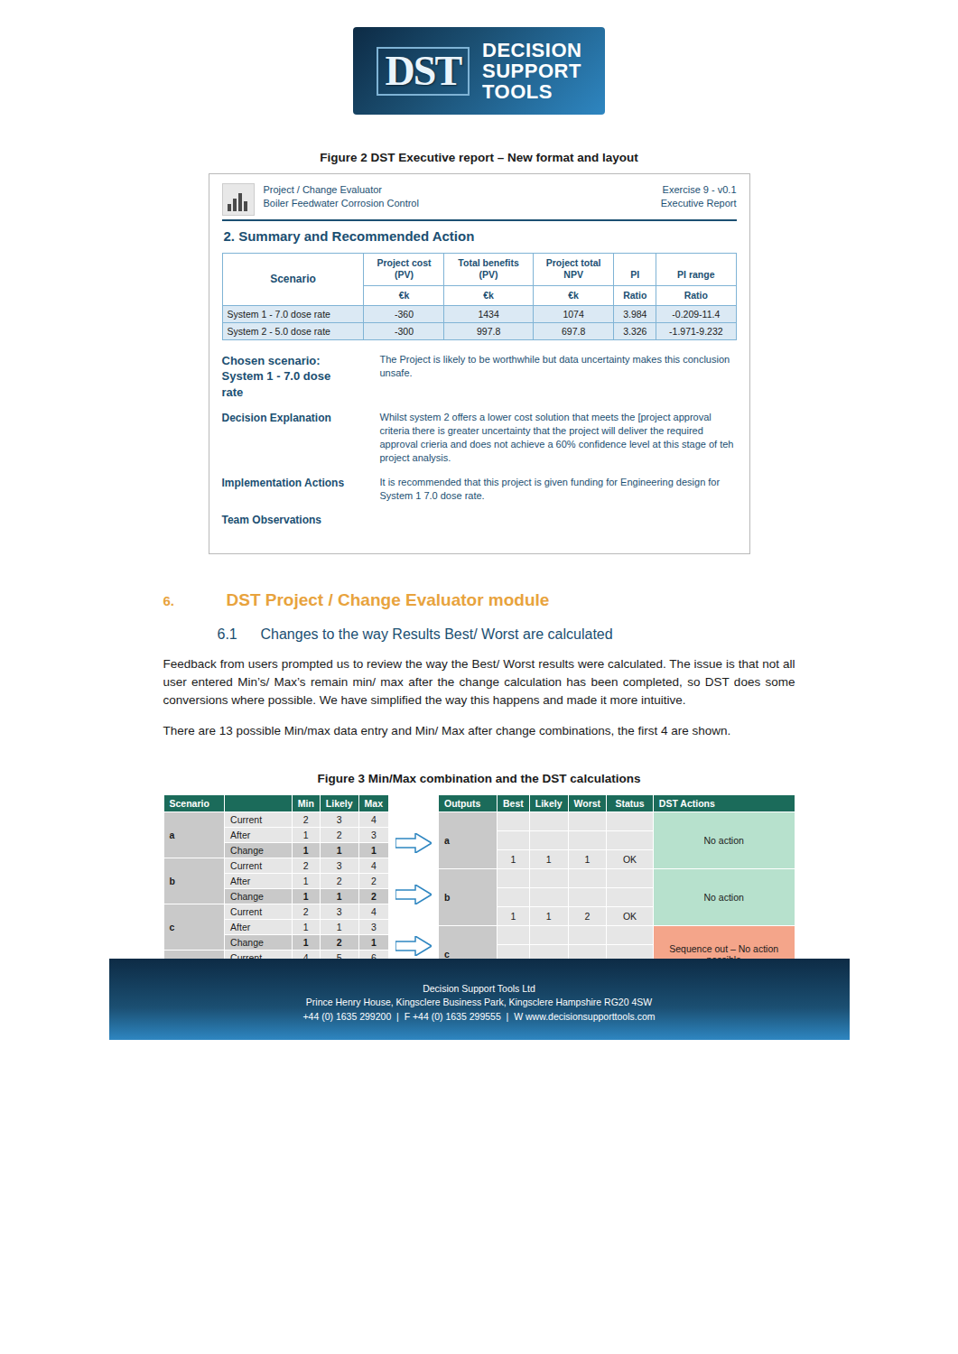DST
DECISION
SUPPORT
TOOLS
Figure 2 DST Executive report – New format and layout
Project / Change Evaluator
Boiler Feedwater Corrosion Control
Exercise 9 - v0.1
Executive Report
2. Summary and Recommended Action
| Scenario | Project cost (PV) | Total benefits (PV) | Project total NPV | PI | PI range |
| --- | --- | --- | --- | --- | --- |
| €k | €k | €k | Ratio | Ratio |
| System 1 - 7.0 dose rate | -360 | 1434 | 1074 | 3.984 | -0.209-11.4 |
| System 2 - 5.0 dose rate | -300 | 997.8 | 697.8 | 3.326 | -1.971-9.232 |
Chosen scenario:
System 1 - 7.0 dose
rate
The Project is likely to be worthwhile but data uncertainty makes this conclusion unsafe.
Decision Explanation
Whilst system 2 offers a lower cost solution that meets the [project approval criteria there is greater uncertainty that the project will deliver the required approval crieria and does not achieve a 60% confidence level at this stage of teh project analysis.
Implementation Actions
It is recommended that this project is given funding for Engineering design for System 1 7.0 dose rate.
Team Observations
6. DST Project / Change Evaluator module
6.1 Changes to the way Results Best/ Worst are calculated
Feedback from users prompted us to review the way the Best/ Worst results were calculated. The issue is that not all user entered Min’s/ Max’s remain min/ max after the change calculation has been completed, so DST does some conversions where possible. We have simplified the way this happens and made it more intuitive.
There are 13 possible Min/max data entry and Min/ Max after change combinations, the first 4 are shown.
Figure 3 Min/Max combination and the DST calculations
| Scenario | | Min | Likely | Max |
| --- | --- | --- | --- | --- |
| a | Current | 2 | 3 | 4 |
| After | 1 | 2 | 3 |
| Change | 1 | 1 | 1 |
| b | Current | 2 | 3 | 4 |
| After | 1 | 2 | 2 |
| Change | 1 | 1 | 2 |
| c | Current | 2 | 3 | 4 |
| After | 1 | 1 | 3 |
| Change | 1 | 2 | 1 |
| d | Current | 4 | 5 | 6 |
| After | 2 | 4 | 5 |
| Change | 2 | 1 | 1 |
| Outputs | Best | Likely | Worst | Status | DST Actions |
| --- | --- | --- | --- | --- | --- |
| a | | | | | No action |
| 1 | 1 | 1 | OK |
| b | | | | | No action |
| 1 | 1 | 2 | OK |
| c | | | | | Sequence out – No action possible |
| 1 | 2 | 1 | Warning |
| d | | | | | Min/ Max will be inverted by DST |
| 2 | 1 | 1 | OK |
Decision Support Tools Ltd
Prince Henry House, Kingsclere Business Park, Kingsclere Hampshire RG20 4SW
+44 (0) 1635 299200 | F +44 (0) 1635 299555 | W www.decisionsupporttools.com